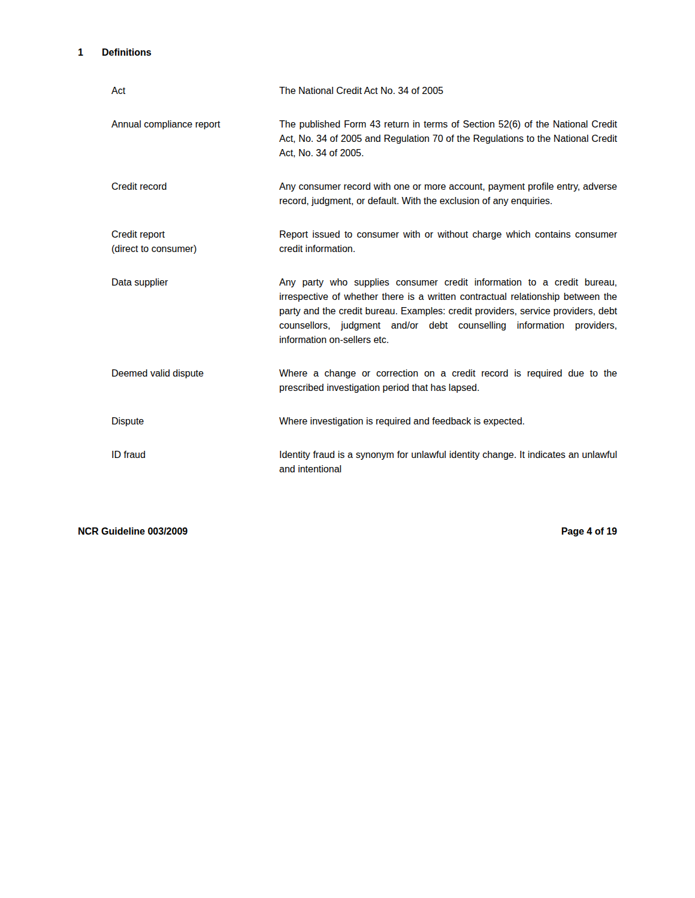1 Definitions
Act
The National Credit Act No. 34 of 2005
Annual compliance report
The published Form 43 return in terms of Section 52(6) of the National Credit Act, No. 34 of 2005 and Regulation 70 of the Regulations to the National Credit Act, No. 34 of 2005.
Credit record
Any consumer record with one or more account, payment profile entry, adverse record, judgment, or default. With the exclusion of any enquiries.
Credit report
(direct to consumer)
Report issued to consumer with or without charge which contains consumer credit information.
Data supplier
Any party who supplies consumer credit information to a credit bureau, irrespective of whether there is a written contractual relationship between the party and the credit bureau. Examples: credit providers, service providers, debt counsellors, judgment and/or debt counselling information providers, information on-sellers etc.
Deemed valid dispute
Where a change or correction on a credit record is required due to the prescribed investigation period that has lapsed.
Dispute
Where investigation is required and feedback is expected.
ID fraud
Identity fraud is a synonym for unlawful identity change. It indicates an unlawful and intentional
NCR Guideline 003/2009 Page 4 of 19